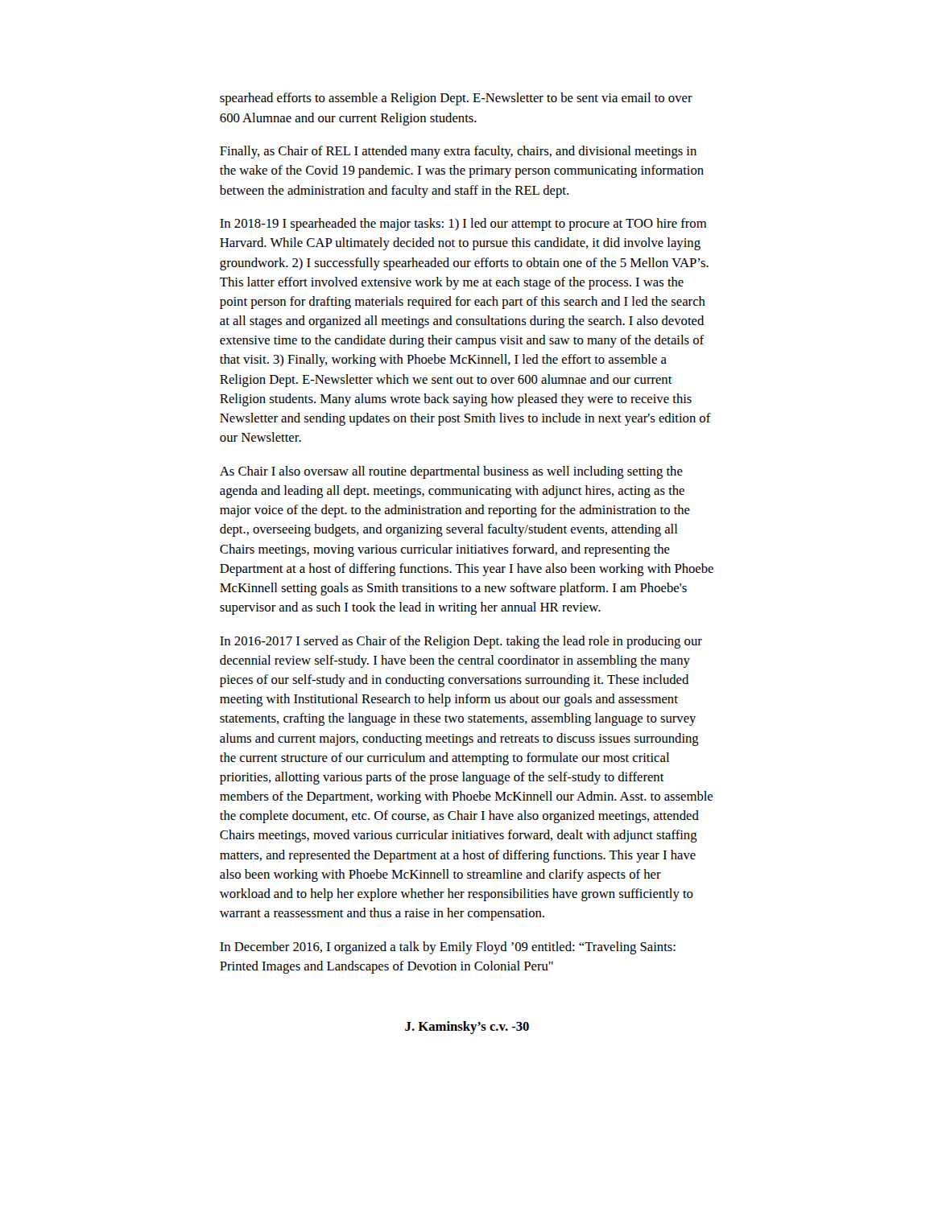spearhead efforts to assemble a Religion Dept. E-Newsletter to be sent via email to over 600 Alumnae and our current Religion students.
Finally, as Chair of REL I attended many extra faculty, chairs, and divisional meetings in the wake of the Covid 19 pandemic. I was the primary person communicating information between the administration and faculty and staff in the REL dept.
In 2018-19 I spearheaded the major tasks: 1) I led our attempt to procure at TOO hire from Harvard. While CAP ultimately decided not to pursue this candidate, it did involve laying groundwork. 2) I successfully spearheaded our efforts to obtain one of the 5 Mellon VAP’s. This latter effort involved extensive work by me at each stage of the process. I was the point person for drafting materials required for each part of this search and I led the search at all stages and organized all meetings and consultations during the search. I also devoted extensive time to the candidate during their campus visit and saw to many of the details of that visit. 3) Finally, working with Phoebe McKinnell, I led the effort to assemble a Religion Dept. E-Newsletter which we sent out to over 600 alumnae and our current Religion students. Many alums wrote back saying how pleased they were to receive this Newsletter and sending updates on their post Smith lives to include in next year's edition of our Newsletter.
As Chair I also oversaw all routine departmental business as well including setting the agenda and leading all dept. meetings, communicating with adjunct hires, acting as the major voice of the dept. to the administration and reporting for the administration to the dept., overseeing budgets, and organizing several faculty/student events, attending all Chairs meetings, moving various curricular initiatives forward, and representing the Department at a host of differing functions. This year I have also been working with Phoebe McKinnell setting goals as Smith transitions to a new software platform. I am Phoebe's supervisor and as such I took the lead in writing her annual HR review.
In 2016-2017 I served as Chair of the Religion Dept. taking the lead role in producing our decennial review self-study. I have been the central coordinator in assembling the many pieces of our self-study and in conducting conversations surrounding it. These included meeting with Institutional Research to help inform us about our goals and assessment statements, crafting the language in these two statements, assembling language to survey alums and current majors, conducting meetings and retreats to discuss issues surrounding the current structure of our curriculum and attempting to formulate our most critical priorities, allotting various parts of the prose language of the self-study to different members of the Department, working with Phoebe McKinnell our Admin. Asst. to assemble the complete document, etc. Of course, as Chair I have also organized meetings, attended Chairs meetings, moved various curricular initiatives forward, dealt with adjunct staffing matters, and represented the Department at a host of differing functions. This year I have also been working with Phoebe McKinnell to streamline and clarify aspects of her workload and to help her explore whether her responsibilities have grown sufficiently to warrant a reassessment and thus a raise in her compensation.
In December 2016, I organized a talk by Emily Floyd ’09 entitled: “Traveling Saints: Printed Images and Landscapes of Devotion in Colonial Peru"
J. Kaminsky’s c.v. -30